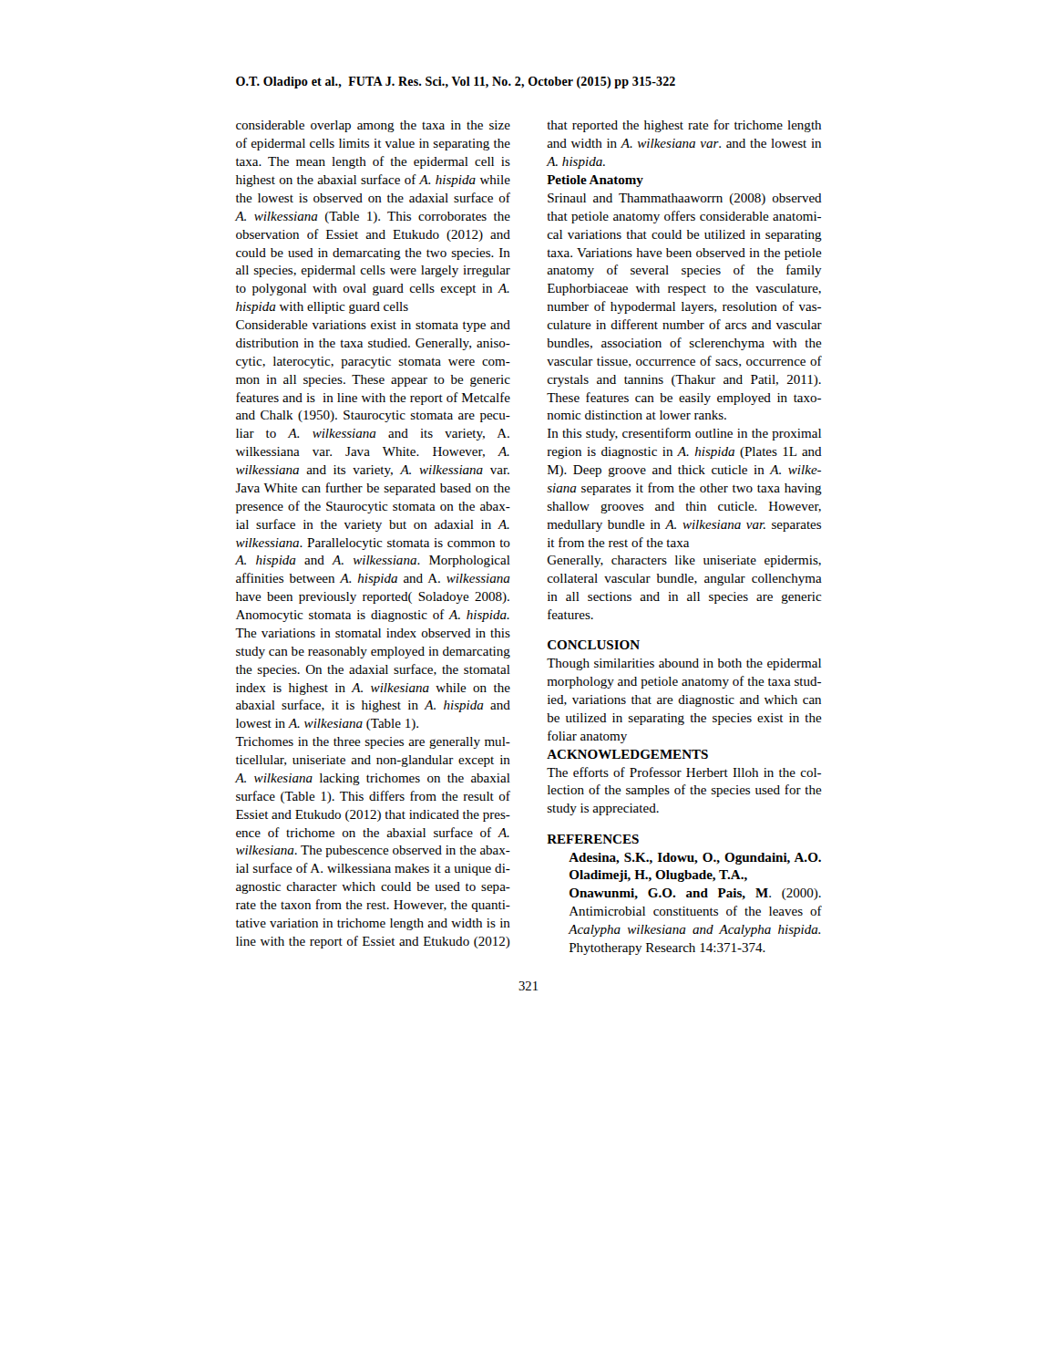O.T. Oladipo et al., FUTA J. Res. Sci., Vol 11, No. 2, October (2015) pp 315-322
considerable overlap among the taxa in the size of epidermal cells limits it value in separating the taxa. The mean length of the epidermal cell is highest on the abaxial surface of A. hispida while the lowest is observed on the adaxial surface of A. wilkessiana (Table 1). This corroborates the observation of Essiet and Etukudo (2012) and could be used in demarcating the two species. In all species, epidermal cells were largely irregular to polygonal with oval guard cells except in A. hispida with elliptic guard cells
Considerable variations exist in stomata type and distribution in the taxa studied. Generally, anisocytic, laterocytic, paracytic stomata were common in all species. These appear to be generic features and is in line with the report of Metcalfe and Chalk (1950). Staurocytic stomata are peculiar to A. wilkessiana and its variety, A. wilkessiana var. Java White. However, A. wilkessiana and its variety, A. wilkessiana var. Java White can further be separated based on the presence of the Staurocytic stomata on the abaxial surface in the variety but on adaxial in A. wilkessiana. Parallelocytic stomata is common to A. hispida and A. wilkessiana. Morphological affinities between A. hispida and A. wilkessiana have been previously reported( Soladoye 2008). Anomocytic stomata is diagnostic of A. hispida. The variations in stomatal index observed in this study can be reasonably employed in demarcating the species. On the adaxial surface, the stomatal index is highest in A. wilkesiana while on the abaxial surface, it is highest in A. hispida and lowest in A. wilkesiana (Table 1).
Trichomes in the three species are generally multicellular, uniseriate and non-glandular except in A. wilkesiana lacking trichomes on the abaxial surface (Table 1). This differs from the result of Essiet and Etukudo (2012) that indicated the presence of trichome on the abaxial surface of A. wilkesiana. The pubescence observed in the abaxial surface of A. wilkessiana makes it a unique diagnostic character which could be used to separate the taxon from the rest. However, the quantitative variation in trichome length and width is in line with the report of Essiet and Etukudo (2012) that reported the highest rate for trichome length and width in A. wilkesiana var. and the lowest in A. hispida.
Petiole Anatomy
Srinaul and Thammathaaworrn (2008) observed that petiole anatomy offers considerable anatomical variations that could be utilized in separating taxa. Variations have been observed in the petiole anatomy of several species of the family Euphorbiaceae with respect to the vasculature, number of hypodermal layers, resolution of vasculature in different number of arcs and vascular bundles, association of sclerenchyma with the vascular tissue, occurrence of sacs, occurrence of crystals and tannins (Thakur and Patil, 2011). These features can be easily employed in taxonomic distinction at lower ranks.
In this study, cresentiform outline in the proximal region is diagnostic in A. hispida (Plates 1L and M). Deep groove and thick cuticle in A. wilkesiana separates it from the other two taxa having shallow grooves and thin cuticle. However, medullary bundle in A. wilkesiana var. separates it from the rest of the taxa
Generally, characters like uniseriate epidermis, collateral vascular bundle, angular collenchyma in all sections and in all species are generic features.
CONCLUSION
Though similarities abound in both the epidermal morphology and petiole anatomy of the taxa studied, variations that are diagnostic and which can be utilized in separating the species exist in the foliar anatomy
ACKNOWLEDGEMENTS
The efforts of Professor Herbert Illoh in the collection of the samples of the species used for the study is appreciated.
REFERENCES
Adesina, S.K., Idowu, O., Ogundaini, A.O. Oladimeji, H., Olugbade, T.A.,
Onawunmi, G.O. and Pais, M. (2000). Antimicrobial constituents of the leaves of Acalypha wilkesiana and Acalypha hispida. Phytotherapy Research 14:371-374.
321